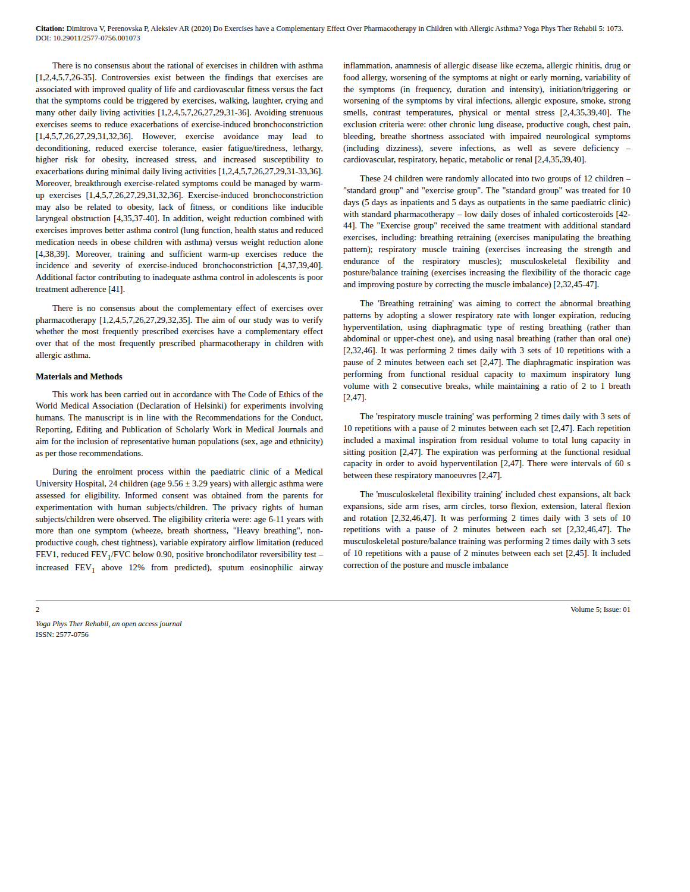Citation: Dimitrova V, Perenovska P, Aleksiev AR (2020) Do Exercises have a Complementary Effect Over Pharmacotherapy in Children with Allergic Asthma? Yoga Phys Ther Rehabil 5: 1073. DOI: 10.29011/2577-0756.001073
There is no consensus about the rational of exercises in children with asthma [1,2,4,5,7,26-35]. Controversies exist between the findings that exercises are associated with improved quality of life and cardiovascular fitness versus the fact that the symptoms could be triggered by exercises, walking, laughter, crying and many other daily living activities [1,2,4,5,7,26,27,29,31-36]. Avoiding strenuous exercises seems to reduce exacerbations of exercise-induced bronchoconstriction [1,4,5,7,26,27,29,31,32,36]. However, exercise avoidance may lead to deconditioning, reduced exercise tolerance, easier fatigue/tiredness, lethargy, higher risk for obesity, increased stress, and increased susceptibility to exacerbations during minimal daily living activities [1,2,4,5,7,26,27,29,31-33,36]. Moreover, breakthrough exercise-related symptoms could be managed by warm-up exercises [1,4,5,7,26,27,29,31,32,36]. Exercise-induced bronchoconstriction may also be related to obesity, lack of fitness, or conditions like inducible laryngeal obstruction [4,35,37-40]. In addition, weight reduction combined with exercises improves better asthma control (lung function, health status and reduced medication needs in obese children with asthma) versus weight reduction alone [4,38,39]. Moreover, training and sufficient warm-up exercises reduce the incidence and severity of exercise-induced bronchoconstriction [4,37,39,40]. Additional factor contributing to inadequate asthma control in adolescents is poor treatment adherence [41].
There is no consensus about the complementary effect of exercises over pharmacotherapy [1,2,4,5,7,26,27,29,32,35]. The aim of our study was to verify whether the most frequently prescribed exercises have a complementary effect over that of the most frequently prescribed pharmacotherapy in children with allergic asthma.
Materials and Methods
This work has been carried out in accordance with The Code of Ethics of the World Medical Association (Declaration of Helsinki) for experiments involving humans. The manuscript is in line with the Recommendations for the Conduct, Reporting, Editing and Publication of Scholarly Work in Medical Journals and aim for the inclusion of representative human populations (sex, age and ethnicity) as per those recommendations.
During the enrolment process within the paediatric clinic of a Medical University Hospital, 24 children (age 9.56 ± 3.29 years) with allergic asthma were assessed for eligibility. Informed consent was obtained from the parents for experimentation with human subjects/children. The privacy rights of human subjects/children were observed. The eligibility criteria were: age 6-11 years with more than one symptom (wheeze, breath shortness, "Heavy breathing", non-productive cough, chest tightness), variable expiratory airflow limitation (reduced FEV1, reduced FEV1/FVC below 0.90, positive bronchodilator reversibility test – increased FEV1 above 12% from predicted), sputum eosinophilic airway inflammation, anamnesis of allergic disease like eczema, allergic rhinitis, drug or food allergy, worsening of the symptoms at night or early morning, variability of the symptoms (in frequency, duration and intensity), initiation/triggering or worsening of the symptoms by viral infections, allergic exposure, smoke, strong smells, contrast temperatures, physical or mental stress [2,4,35,39,40]. The exclusion criteria were: other chronic lung disease, productive cough, chest pain, bleeding, breathe shortness associated with impaired neurological symptoms (including dizziness), severe infections, as well as severe deficiency – cardiovascular, respiratory, hepatic, metabolic or renal [2,4,35,39,40].
These 24 children were randomly allocated into two groups of 12 children – "standard group" and "exercise group". The "standard group" was treated for 10 days (5 days as inpatients and 5 days as outpatients in the same paediatric clinic) with standard pharmacotherapy – low daily doses of inhaled corticosteroids [42-44]. The "Exercise group" received the same treatment with additional standard exercises, including: breathing retraining (exercises manipulating the breathing pattern); respiratory muscle training (exercises increasing the strength and endurance of the respiratory muscles); musculoskeletal flexibility and posture/balance training (exercises increasing the flexibility of the thoracic cage and improving posture by correcting the muscle imbalance) [2,32,45-47].
The 'Breathing retraining' was aiming to correct the abnormal breathing patterns by adopting a slower respiratory rate with longer expiration, reducing hyperventilation, using diaphragmatic type of resting breathing (rather than abdominal or upper-chest one), and using nasal breathing (rather than oral one) [2,32,46]. It was performing 2 times daily with 3 sets of 10 repetitions with a pause of 2 minutes between each set [2,47]. The diaphragmatic inspiration was performing from functional residual capacity to maximum inspiratory lung volume with 2 consecutive breaks, while maintaining a ratio of 2 to 1 breath [2,47].
The 'respiratory muscle training' was performing 2 times daily with 3 sets of 10 repetitions with a pause of 2 minutes between each set [2,47]. Each repetition included a maximal inspiration from residual volume to total lung capacity in sitting position [2,47]. The expiration was performing at the functional residual capacity in order to avoid hyperventilation [2,47]. There were intervals of 60 s between these respiratory manoeuvres [2,47].
The 'musculoskeletal flexibility training' included chest expansions, alt back expansions, side arm rises, arm circles, torso flexion, extension, lateral flexion and rotation [2,32,46,47]. It was performing 2 times daily with 3 sets of 10 repetitions with a pause of 2 minutes between each set [2,32,46,47]. The musculoskeletal posture/balance training was performing 2 times daily with 3 sets of 10 repetitions with a pause of 2 minutes between each set [2,45]. It included correction of the posture and muscle imbalance
2 Yoga Phys Ther Rehabil, an open access journal ISSN: 2577-0756
Volume 5; Issue: 01